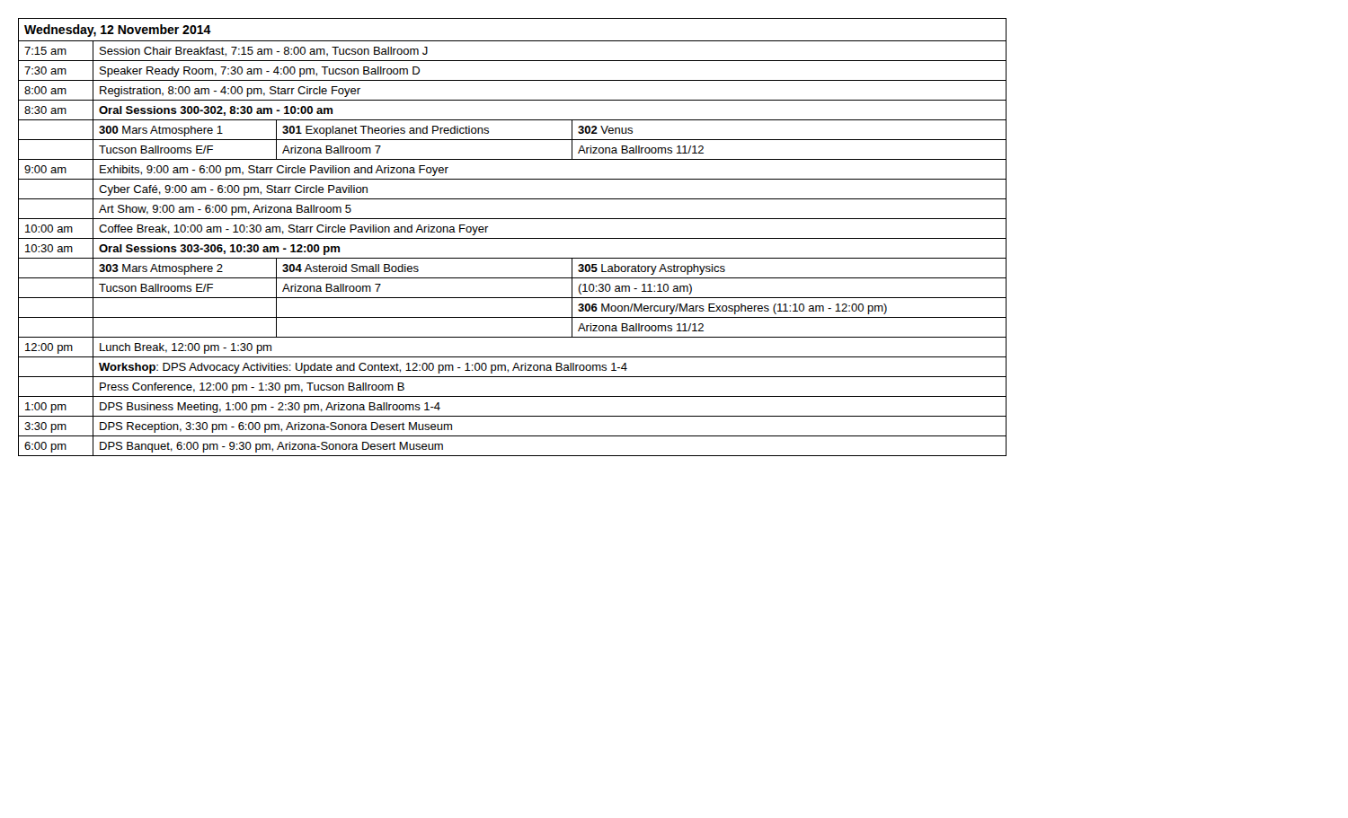Wednesday, 12 November 2014
| 7:15 am | Session Chair Breakfast, 7:15 am - 8:00 am, Tucson Ballroom J |
| 7:30 am | Speaker Ready Room, 7:30 am - 4:00 pm, Tucson Ballroom D |
| 8:00 am | Registration, 8:00 am - 4:00 pm, Starr Circle Foyer |
| 8:30 am | Oral Sessions 300-302, 8:30 am - 10:00 am |
| | 300 Mars Atmosphere 1 | 301 Exoplanet Theories and Predictions | 302 Venus |
| | Tucson Ballrooms E/F | Arizona Ballroom 7 | Arizona Ballrooms 11/12 |
| 9:00 am | Exhibits, 9:00 am - 6:00 pm, Starr Circle Pavilion and Arizona Foyer |
| | Cyber Café, 9:00 am - 6:00 pm, Starr Circle Pavilion |
| | Art Show, 9:00 am - 6:00 pm, Arizona Ballroom 5 |
| 10:00 am | Coffee Break, 10:00 am - 10:30 am, Starr Circle Pavilion and Arizona Foyer |
| 10:30 am | Oral Sessions 303-306, 10:30 am - 12:00 pm |
| | 303 Mars Atmosphere 2 | 304 Asteroid Small Bodies | 305 Laboratory Astrophysics |
| | Tucson Ballrooms E/F | Arizona Ballroom 7 | (10:30 am - 11:10 am) |
| | | | 306 Moon/Mercury/Mars Exospheres (11:10 am - 12:00 pm) |
| | | | Arizona Ballrooms 11/12 |
| 12:00 pm | Lunch Break, 12:00 pm - 1:30 pm |
| | Workshop : DPS Advocacy Activities: Update and Context, 12:00 pm - 1:00 pm, Arizona Ballrooms 1-4 |
| | Press Conference, 12:00 pm - 1:30 pm, Tucson Ballroom B |
| 1:00 pm | DPS Business Meeting, 1:00 pm - 2:30 pm, Arizona Ballrooms 1-4 |
| 3:30 pm | DPS Reception, 3:30 pm - 6:00 pm, Arizona-Sonora Desert Museum |
| 6:00 pm | DPS Banquet, 6:00 pm - 9:30 pm, Arizona-Sonora Desert Museum |